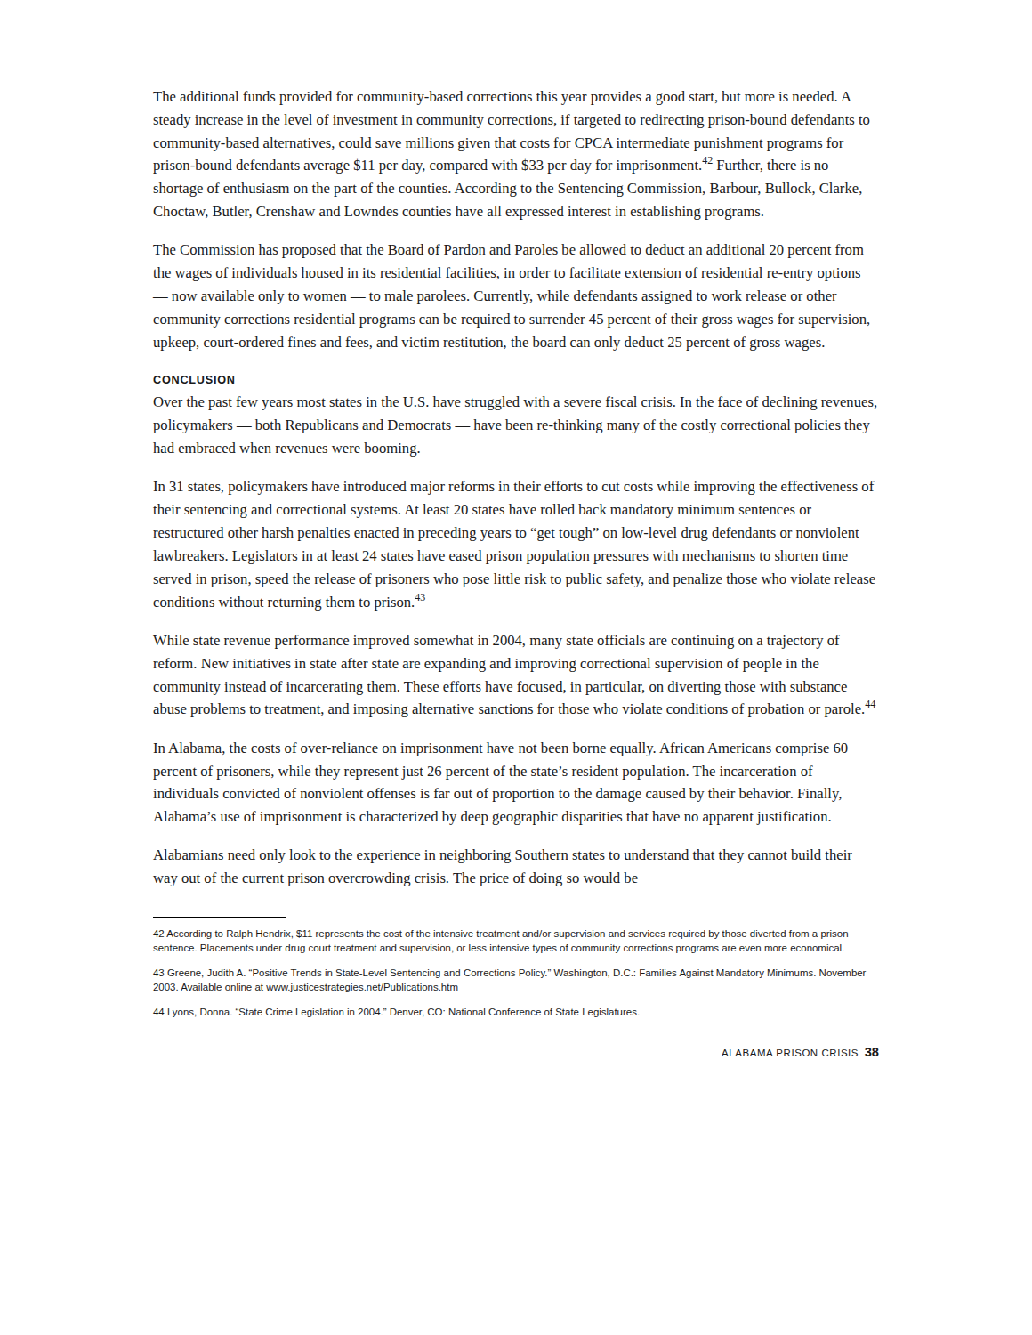The additional funds provided for community-based corrections this year provides a good start, but more is needed. A steady increase in the level of investment in community corrections, if targeted to redirecting prison-bound defendants to community-based alternatives, could save millions given that costs for CPCA intermediate punishment programs for prison-bound defendants average $11 per day, compared with $33 per day for imprisonment.42 Further, there is no shortage of enthusiasm on the part of the counties. According to the Sentencing Commission, Barbour, Bullock, Clarke, Choctaw, Butler, Crenshaw and Lowndes counties have all expressed interest in establishing programs.
The Commission has proposed that the Board of Pardon and Paroles be allowed to deduct an additional 20 percent from the wages of individuals housed in its residential facilities, in order to facilitate extension of residential re-entry options — now available only to women — to male parolees. Currently, while defendants assigned to work release or other community corrections residential programs can be required to surrender 45 percent of their gross wages for supervision, upkeep, court-ordered fines and fees, and victim restitution, the board can only deduct 25 percent of gross wages.
Conclusion
Over the past few years most states in the U.S. have struggled with a severe fiscal crisis. In the face of declining revenues, policymakers — both Republicans and Democrats — have been re-thinking many of the costly correctional policies they had embraced when revenues were booming.
In 31 states, policymakers have introduced major reforms in their efforts to cut costs while improving the effectiveness of their sentencing and correctional systems. At least 20 states have rolled back mandatory minimum sentences or restructured other harsh penalties enacted in preceding years to “get tough” on low-level drug defendants or nonviolent lawbreakers. Legislators in at least 24 states have eased prison population pressures with mechanisms to shorten time served in prison, speed the release of prisoners who pose little risk to public safety, and penalize those who violate release conditions without returning them to prison.43
While state revenue performance improved somewhat in 2004, many state officials are continuing on a trajectory of reform. New initiatives in state after state are expanding and improving correctional supervision of people in the community instead of incarcerating them. These efforts have focused, in particular, on diverting those with substance abuse problems to treatment, and imposing alternative sanctions for those who violate conditions of probation or parole.44
In Alabama, the costs of over-reliance on imprisonment have not been borne equally. African Americans comprise 60 percent of prisoners, while they represent just 26 percent of the state’s resident population. The incarceration of individuals convicted of nonviolent offenses is far out of proportion to the damage caused by their behavior. Finally, Alabama’s use of imprisonment is characterized by deep geographic disparities that have no apparent justification.
Alabamians need only look to the experience in neighboring Southern states to understand that they cannot build their way out of the current prison overcrowding crisis. The price of doing so would be
42 According to Ralph Hendrix, $11 represents the cost of the intensive treatment and/or supervision and services required by those diverted from a prison sentence. Placements under drug court treatment and supervision, or less intensive types of community corrections programs are even more economical.
43 Greene, Judith A. “Positive Trends in State-Level Sentencing and Corrections Policy.” Washington, D.C.: Families Against Mandatory Minimums. November 2003. Available online at www.justicestrategies.net/Publications.htm
44 Lyons, Donna. “State Crime Legislation in 2004.” Denver, CO: National Conference of State Legislatures.
Alabama Prison Crisis 38